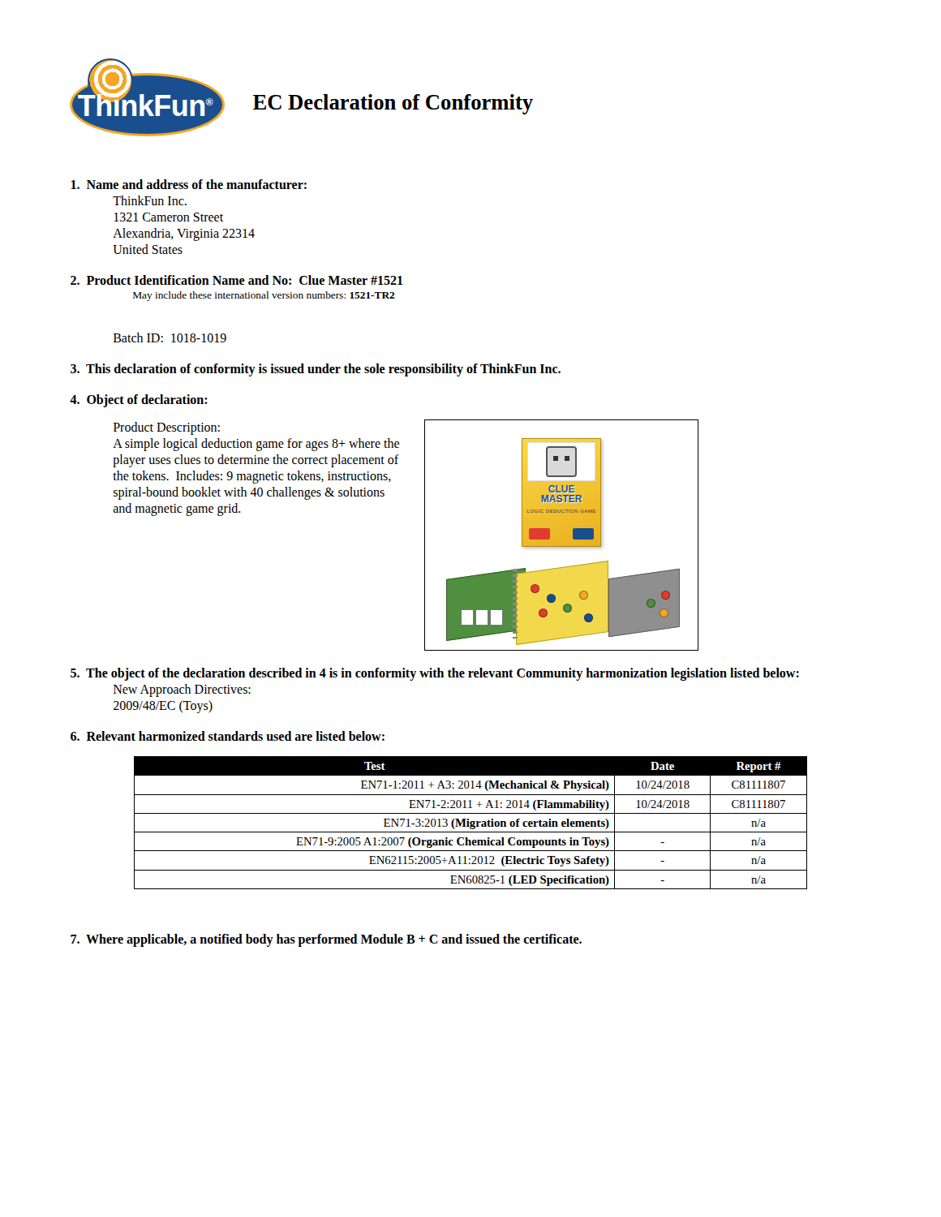ThinkFun®
EC Declaration of Conformity
1. Name and address of the manufacturer:
ThinkFun Inc.
1321 Cameron Street
Alexandria, Virginia 22314
United States
2. Product Identification Name and No: Clue Master #1521
May include these international version numbers: 1521-TR2
Batch ID: 1018-1019
3. This declaration of conformity is issued under the sole responsibility of ThinkFun Inc.
4. Object of declaration:
Product Description:
A simple logical deduction game for ages 8+ where the player uses clues to determine the correct placement of the tokens. Includes: 9 magnetic tokens, instructions, spiral-bound booklet with 40 challenges & solutions and magnetic game grid.
CLUE
MASTER
LOGIC DEDUCTION GAME
5. The object of the declaration described in 4 is in conformity with the relevant Community harmonization legislation listed below:
New Approach Directives:
2009/48/EC (Toys)
6. Relevant harmonized standards used are listed below:
| Test | Date | Report # |
| --- | --- | --- |
| EN71-1:2011 + A3: 2014 (Mechanical & Physical) | 10/24/2018 | C81111807 |
| EN71-2:2011 + A1: 2014 (Flammability) | 10/24/2018 | C81111807 |
| EN71-3:2013 (Migration of certain elements) | | n/a |
| EN71-9:2005 A1:2007 (Organic Chemical Compounts in Toys) | - | n/a |
| EN62115:2005+A11:2012 (Electric Toys Safety) | - | n/a |
| EN60825-1 (LED Specification) | - | n/a |
7. Where applicable, a notified body has performed Module B + C and issued the certificate.